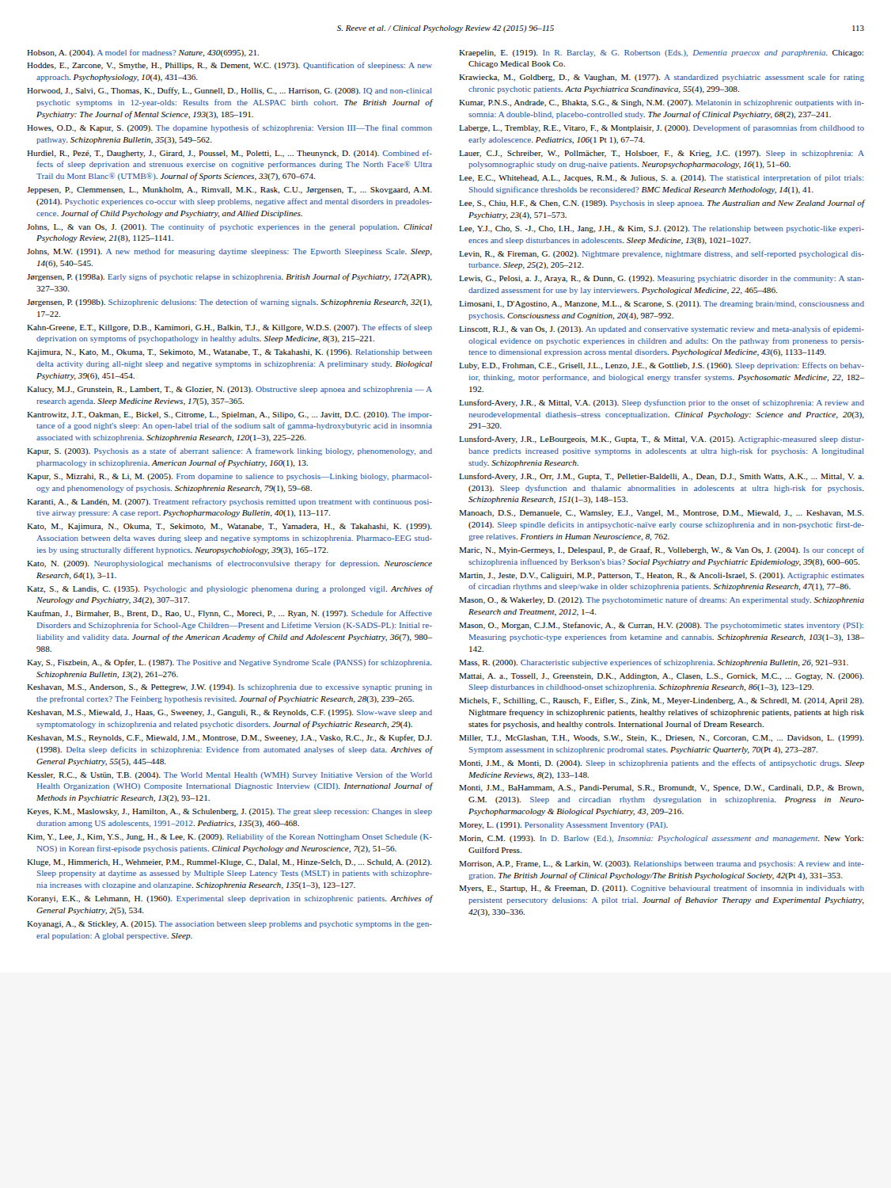S. Reeve et al. / Clinical Psychology Review 42 (2015) 96–115 113
Hobson, A. (2004). A model for madness? Nature, 430(6995), 21.
Hoddes, E., Zarcone, V., Smythe, H., Phillips, R., & Dement, W.C. (1973). Quantification of sleepiness: A new approach. Psychophysiology, 10(4), 431–436.
Horwood, J., Salvi, G., Thomas, K., Duffy, L., Gunnell, D., Hollis, C., ... Harrison, G. (2008). IQ and non-clinical psychotic symptoms in 12-year-olds: Results from the ALSPAC birth cohort. The British Journal of Psychiatry: The Journal of Mental Science, 193(3), 185–191.
Howes, O.D., & Kapur, S. (2009). The dopamine hypothesis of schizophrenia: Version III—The final common pathway. Schizophrenia Bulletin, 35(3), 549–562.
Hurdiel, R., Pezé, T., Daugherty, J., Girard, J., Poussel, M., Poletti, L., ... Theunynck, D. (2014). Combined effects of sleep deprivation and strenuous exercise on cognitive performances during The North Face® Ultra Trail du Mont Blanc® (UTMB®). Journal of Sports Sciences, 33(7), 670–674.
Jeppesen, P., Clemmensen, L., Munkholm, A., Rimvall, M.K., Rask, C.U., Jørgensen, T., ... Skovgaard, A.M. (2014). Psychotic experiences co-occur with sleep problems, negative affect and mental disorders in preadolescence. Journal of Child Psychology and Psychiatry, and Allied Disciplines.
Johns, L., & van Os, J. (2001). The continuity of psychotic experiences in the general population. Clinical Psychology Review, 21(8), 1125–1141.
Johns, M.W. (1991). A new method for measuring daytime sleepiness: The Epworth Sleepiness Scale. Sleep, 14(6), 540–545.
Jørgensen, P. (1998a). Early signs of psychotic relapse in schizophrenia. British Journal of Psychiatry, 172(APR), 327–330.
Jørgensen, P. (1998b). Schizophrenic delusions: The detection of warning signals. Schizophrenia Research, 32(1), 17–22.
Kahn-Greene, E.T., Killgore, D.B., Kamimori, G.H., Balkin, T.J., & Killgore, W.D.S. (2007). The effects of sleep deprivation on symptoms of psychopathology in healthy adults. Sleep Medicine, 8(3), 215–221.
Kajimura, N., Kato, M., Okuma, T., Sekimoto, M., Watanabe, T., & Takahashi, K. (1996). Relationship between delta activity during all-night sleep and negative symptoms in schizophrenia: A preliminary study. Biological Psychiatry, 39(6), 451–454.
Kalucy, M.J., Grunstein, R., Lambert, T., & Glozier, N. (2013). Obstructive sleep apnoea and schizophrenia — A research agenda. Sleep Medicine Reviews, 17(5), 357–365.
Kantrowitz, J.T., Oakman, E., Bickel, S., Citrome, L., Spielman, A., Silipo, G., ... Javitt, D.C. (2010). The importance of a good night's sleep: An open-label trial of the sodium salt of gamma-hydroxybutyric acid in insomnia associated with schizophrenia. Schizophrenia Research, 120(1–3), 225–226.
Kapur, S. (2003). Psychosis as a state of aberrant salience: A framework linking biology, phenomenology, and pharmacology in schizophrenia. American Journal of Psychiatry, 160(1), 13.
Kapur, S., Mizrahi, R., & Li, M. (2005). From dopamine to salience to psychosis—Linking biology, pharmacology and phenomenology of psychosis. Schizophrenia Research, 79(1), 59–68.
Karanti, A., & Landén, M. (2007). Treatment refractory psychosis remitted upon treatment with continuous positive airway pressure: A case report. Psychopharmacology Bulletin, 40(1), 113–117.
Kato, M., Kajimura, N., Okuma, T., Sekimoto, M., Watanabe, T., Yamadera, H., & Takahashi, K. (1999). Association between delta waves during sleep and negative symptoms in schizophrenia. Pharmaco-EEG studies by using structurally different hypnotics. Neuropsychobiology, 39(3), 165–172.
Kato, N. (2009). Neurophysiological mechanisms of electroconvulsive therapy for depression. Neuroscience Research, 64(1), 3–11.
Katz, S., & Landis, C. (1935). Psychologic and physiologic phenomena during a prolonged vigil. Archives of Neurology and Psychiatry, 34(2), 307–317.
Kaufman, J., Birmaher, B., Brent, D., Rao, U., Flynn, C., Moreci, P., ... Ryan, N. (1997). Schedule for Affective Disorders and Schizophrenia for School-Age Children—Present and Lifetime Version (K-SADS-PL): Initial reliability and validity data. Journal of the American Academy of Child and Adolescent Psychiatry, 36(7), 980–988.
Kay, S., Fiszbein, A., & Opfer, L. (1987). The Positive and Negative Syndrome Scale (PANSS) for schizophrenia. Schizophrenia Bulletin, 13(2), 261–276.
Keshavan, M.S., Anderson, S., & Pettegrew, J.W. (1994). Is schizophrenia due to excessive synaptic pruning in the prefrontal cortex? The Feinberg hypothesis revisited. Journal of Psychiatric Research, 28(3), 239–265.
Keshavan, M.S., Miewald, J., Haas, G., Sweeney, J., Ganguli, R., & Reynolds, C.F. (1995). Slow-wave sleep and symptomatology in schizophrenia and related psychotic disorders. Journal of Psychiatric Research, 29(4).
Keshavan, M.S., Reynolds, C.F., Miewald, J.M., Montrose, D.M., Sweeney, J.A., Vasko, R.C., Jr., & Kupfer, D.J. (1998). Delta sleep deficits in schizophrenia: Evidence from automated analyses of sleep data. Archives of General Psychiatry, 55(5), 445–448.
Kessler, R.C., & Ustün, T.B. (2004). The World Mental Health (WMH) Survey Initiative Version of the World Health Organization (WHO) Composite International Diagnostic Interview (CIDI). International Journal of Methods in Psychiatric Research, 13(2), 93–121.
Keyes, K.M., Maslowsky, J., Hamilton, A., & Schulenberg, J. (2015). The great sleep recession: Changes in sleep duration among US adolescents, 1991–2012. Pediatrics, 135(3), 460–468.
Kim, Y., Lee, J., Kim, Y.S., Jung, H., & Lee, K. (2009). Reliability of the Korean Nottingham Onset Schedule (K-NOS) in Korean first-episode psychosis patients. Clinical Psychology and Neuroscience, 7(2), 51–56.
Kluge, M., Himmerich, H., Wehmeier, P.M., Rummel-Kluge, C., Dalal, M., Hinze-Selch, D., ... Schuld, A. (2012). Sleep propensity at daytime as assessed by Multiple Sleep Latency Tests (MSLT) in patients with schizophrenia increases with clozapine and olanzapine. Schizophrenia Research, 135(1–3), 123–127.
Koranyi, E.K., & Lehmann, H. (1960). Experimental sleep deprivation in schizophrenic patients. Archives of General Psychiatry, 2(5), 534.
Koyanagi, A., & Stickley, A. (2015). The association between sleep problems and psychotic symptoms in the general population: A global perspective. Sleep.
Kraepelin, E. (1919). In R. Barclay, & G. Robertson (Eds.), Dementia praecox and paraphrenia. Chicago: Chicago Medical Book Co.
Krawiecka, M., Goldberg, D., & Vaughan, M. (1977). A standardized psychiatric assessment scale for rating chronic psychotic patients. Acta Psychiatrica Scandinavica, 55(4), 299–308.
Kumar, P.N.S., Andrade, C., Bhakta, S.G., & Singh, N.M. (2007). Melatonin in schizophrenic outpatients with insomnia: A double-blind, placebo-controlled study. The Journal of Clinical Psychiatry, 68(2), 237–241.
Laberge, L., Tremblay, R.E., Vitaro, F., & Montplaisir, J. (2000). Development of parasomnias from childhood to early adolescence. Pediatrics, 106(1 Pt 1), 67–74.
Lauer, C.J., Schreiber, W., Pollmächer, T., Holsboer, F., & Krieg, J.C. (1997). Sleep in schizophrenia: A polysomnographic study on drug-naive patients. Neuropsychopharmacology, 16(1), 51–60.
Lee, E.C., Whitehead, A.L., Jacques, R.M., & Julious, S. a. (2014). The statistical interpretation of pilot trials: Should significance thresholds be reconsidered? BMC Medical Research Methodology, 14(1), 41.
Lee, S., Chiu, H.F., & Chen, C.N. (1989). Psychosis in sleep apnoea. The Australian and New Zealand Journal of Psychiatry, 23(4), 571–573.
Lee, Y.J., Cho, S. -J., Cho, I.H., Jang, J.H., & Kim, S.J. (2012). The relationship between psychotic-like experiences and sleep disturbances in adolescents. Sleep Medicine, 13(8), 1021–1027.
Levin, R., & Fireman, G. (2002). Nightmare prevalence, nightmare distress, and self-reported psychological disturbance. Sleep, 25(2), 205–212.
Lewis, G., Pelosi, a. J., Araya, R., & Dunn, G. (1992). Measuring psychiatric disorder in the community: A standardized assessment for use by lay interviewers. Psychological Medicine, 22, 465–486.
Limosani, I., D'Agostino, A., Manzone, M.L., & Scarone, S. (2011). The dreaming brain/mind, consciousness and psychosis. Consciousness and Cognition, 20(4), 987–992.
Linscott, R.J., & van Os, J. (2013). An updated and conservative systematic review and meta-analysis of epidemiological evidence on psychotic experiences in children and adults: On the pathway from proneness to persistence to dimensional expression across mental disorders. Psychological Medicine, 43(6), 1133–1149.
Luby, E.D., Frohman, C.E., Grisell, J.L., Lenzo, J.E., & Gottlieb, J.S. (1960). Sleep deprivation: Effects on behavior, thinking, motor performance, and biological energy transfer systems. Psychosomatic Medicine, 22, 182–192.
Lunsford-Avery, J.R., & Mittal, V.A. (2013). Sleep dysfunction prior to the onset of schizophrenia: A review and neurodevelopmental diathesis–stress conceptualization. Clinical Psychology: Science and Practice, 20(3), 291–320.
Lunsford-Avery, J.R., LeBourgeois, M.K., Gupta, T., & Mittal, V.A. (2015). Actigraphic-measured sleep disturbance predicts increased positive symptoms in adolescents at ultra high-risk for psychosis: A longitudinal study. Schizophrenia Research.
Lunsford-Avery, J.R., Orr, J.M., Gupta, T., Pelletier-Baldelli, A., Dean, D.J., Smith Watts, A.K., ... Mittal, V. a. (2013). Sleep dysfunction and thalamic abnormalities in adolescents at ultra high-risk for psychosis. Schizophrenia Research, 151(1–3), 148–153.
Manoach, D.S., Demanuele, C., Wamsley, E.J., Vangel, M., Montrose, D.M., Miewald, J., ... Keshavan, M.S. (2014). Sleep spindle deficits in antipsychotic-naïve early course schizophrenia and in non-psychotic first-degree relatives. Frontiers in Human Neuroscience, 8, 762.
Maric, N., Myin-Germeys, I., Delespaul, P., de Graaf, R., Vollebergh, W., & Van Os, J. (2004). Is our concept of schizophrenia influenced by Berkson's bias? Social Psychiatry and Psychiatric Epidemiology, 39(8), 600–605.
Martin, J., Jeste, D.V., Caliguiri, M.P., Patterson, T., Heaton, R., & Ancoli-Israel, S. (2001). Actigraphic estimates of circadian rhythms and sleep/wake in older schizophrenia patients. Schizophrenia Research, 47(1), 77–86.
Mason, O., & Wakerley, D. (2012). The psychotomimetic nature of dreams: An experimental study. Schizophrenia Research and Treatment, 2012, 1–4.
Mason, O., Morgan, C.J.M., Stefanovic, A., & Curran, H.V. (2008). The psychotomimetic states inventory (PSI): Measuring psychotic-type experiences from ketamine and cannabis. Schizophrenia Research, 103(1–3), 138–142.
Mass, R. (2000). Characteristic subjective experiences of schizophrenia. Schizophrenia Bulletin, 26, 921–931.
Mattai, A. a., Tossell, J., Greenstein, D.K., Addington, A., Clasen, L.S., Gornick, M.C., ... Gogtay, N. (2006). Sleep disturbances in childhood-onset schizophrenia. Schizophrenia Research, 86(1–3), 123–129.
Michels, F., Schilling, C., Rausch, F., Eifler, S., Zink, M., Meyer-Lindenberg, A., & Schredl, M. (2014, April 28). Nightmare frequency in schizophrenic patients, healthy relatives of schizophrenic patients, patients at high risk states for psychosis, and healthy controls. International Journal of Dream Research.
Miller, T.J., McGlashan, T.H., Woods, S.W., Stein, K., Driesen, N., Corcoran, C.M., ... Davidson, L. (1999). Symptom assessment in schizophrenic prodromal states. Psychiatric Quarterly, 70(Pt 4), 273–287.
Monti, J.M., & Monti, D. (2004). Sleep in schizophrenia patients and the effects of antipsychotic drugs. Sleep Medicine Reviews, 8(2), 133–148.
Monti, J.M., BaHammam, A.S., Pandi-Perumal, S.R., Bromundt, V., Spence, D.W., Cardinali, D.P., & Brown, G.M. (2013). Sleep and circadian rhythm dysregulation in schizophrenia. Progress in Neuro-Psychopharmacology & Biological Psychiatry, 43, 209–216.
Morey, L. (1991). Personality Assessment Inventory (PAI).
Morin, C.M. (1993). In D. Barlow (Ed.), Insomnia: Psychological assessment and management. New York: Guilford Press.
Morrison, A.P., Frame, L., & Larkin, W. (2003). Relationships between trauma and psychosis: A review and integration. The British Journal of Clinical Psychology/The British Psychological Society, 42(Pt 4), 331–353.
Myers, E., Startup, H., & Freeman, D. (2011). Cognitive behavioural treatment of insomnia in individuals with persistent persecutory delusions: A pilot trial. Journal of Behavior Therapy and Experimental Psychiatry, 42(3), 330–336.